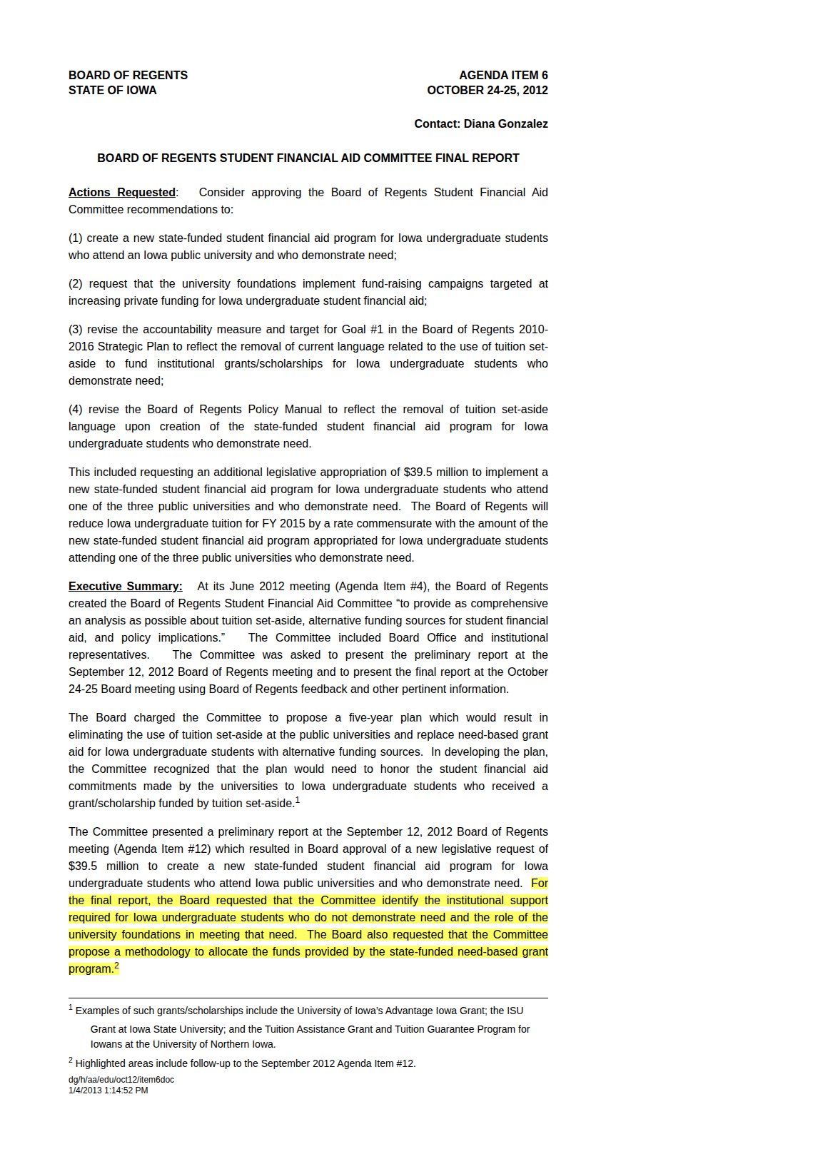BOARD OF REGENTS
STATE OF IOWA
AGENDA ITEM 6
OCTOBER 24-25, 2012
Contact: Diana Gonzalez
BOARD OF REGENTS STUDENT FINANCIAL AID COMMITTEE FINAL REPORT
Actions Requested: Consider approving the Board of Regents Student Financial Aid Committee recommendations to:
(1) create a new state-funded student financial aid program for Iowa undergraduate students who attend an Iowa public university and who demonstrate need;
(2) request that the university foundations implement fund-raising campaigns targeted at increasing private funding for Iowa undergraduate student financial aid;
(3) revise the accountability measure and target for Goal #1 in the Board of Regents 2010-2016 Strategic Plan to reflect the removal of current language related to the use of tuition set-aside to fund institutional grants/scholarships for Iowa undergraduate students who demonstrate need;
(4) revise the Board of Regents Policy Manual to reflect the removal of tuition set-aside language upon creation of the state-funded student financial aid program for Iowa undergraduate students who demonstrate need.
This included requesting an additional legislative appropriation of $39.5 million to implement a new state-funded student financial aid program for Iowa undergraduate students who attend one of the three public universities and who demonstrate need. The Board of Regents will reduce Iowa undergraduate tuition for FY 2015 by a rate commensurate with the amount of the new state-funded student financial aid program appropriated for Iowa undergraduate students attending one of the three public universities who demonstrate need.
Executive Summary: At its June 2012 meeting (Agenda Item #4), the Board of Regents created the Board of Regents Student Financial Aid Committee “to provide as comprehensive an analysis as possible about tuition set-aside, alternative funding sources for student financial aid, and policy implications.” The Committee included Board Office and institutional representatives. The Committee was asked to present the preliminary report at the September 12, 2012 Board of Regents meeting and to present the final report at the October 24-25 Board meeting using Board of Regents feedback and other pertinent information.
The Board charged the Committee to propose a five-year plan which would result in eliminating the use of tuition set-aside at the public universities and replace need-based grant aid for Iowa undergraduate students with alternative funding sources. In developing the plan, the Committee recognized that the plan would need to honor the student financial aid commitments made by the universities to Iowa undergraduate students who received a grant/scholarship funded by tuition set-aside.1
The Committee presented a preliminary report at the September 12, 2012 Board of Regents meeting (Agenda Item #12) which resulted in Board approval of a new legislative request of $39.5 million to create a new state-funded student financial aid program for Iowa undergraduate students who attend Iowa public universities and who demonstrate need. For the final report, the Board requested that the Committee identify the institutional support required for Iowa undergraduate students who do not demonstrate need and the role of the university foundations in meeting that need. The Board also requested that the Committee propose a methodology to allocate the funds provided by the state-funded need-based grant program.2
1 Examples of such grants/scholarships include the University of Iowa’s Advantage Iowa Grant; the ISU
Grant at Iowa State University; and the Tuition Assistance Grant and Tuition Guarantee Program for Iowans at the University of Northern Iowa.
2 Highlighted areas include follow-up to the September 2012 Agenda Item #12.
dg/h/aa/edu/oct12/item6doc
1/4/2013 1:14:52 PM